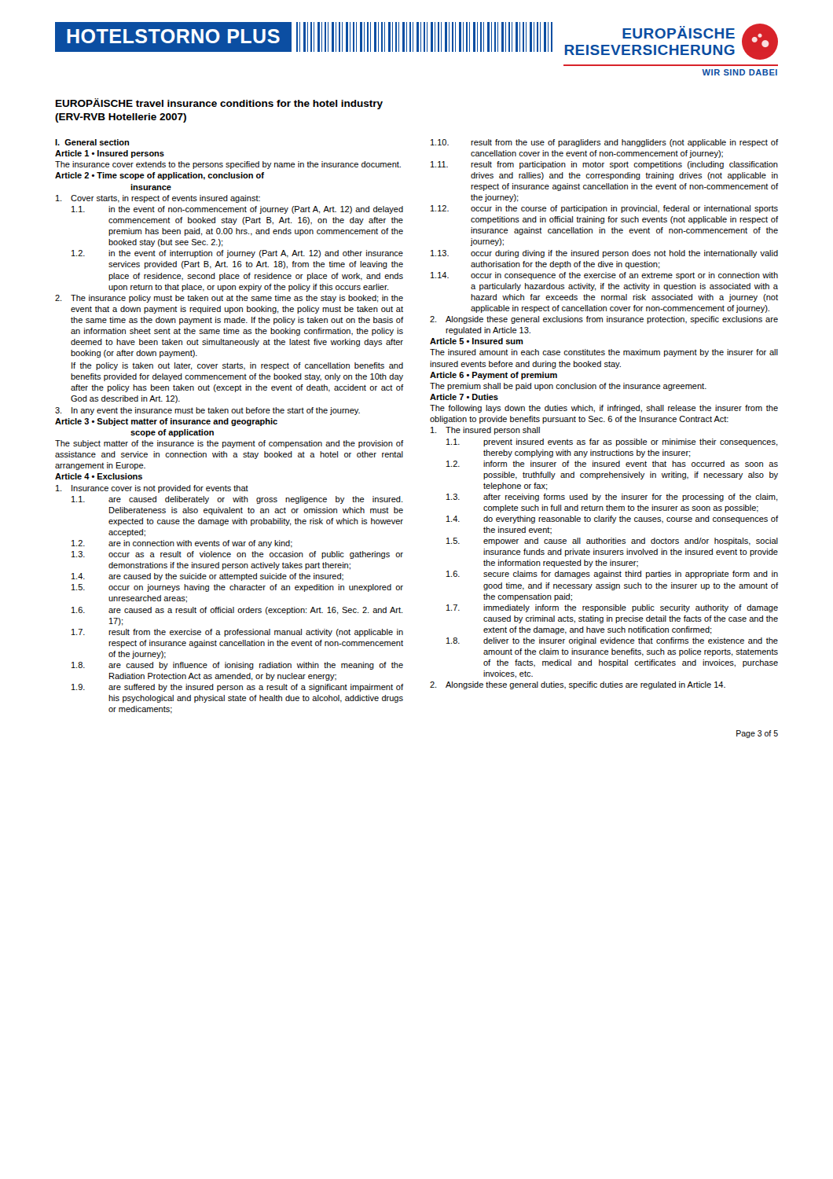HOTELSTORNO PLUS
EUROPÄISCHE
REISEVERSICHERUNG
WIR SIND DABEI
EUROPÄISCHE travel insurance conditions for the hotel industry
(ERV-RVB Hotellerie 2007)
I. General section
Article 1 • Insured persons
The insurance cover extends to the persons specified by name in the insurance document.
Article 2 • Time scope of application, conclusion ofinsurance
1. Cover starts, in respect of events insured against:
1.1. in the event of non-commencement of journey (Part A, Art. 12) and delayed commencement of booked stay (Part B, Art. 16), on the day after the premium has been paid, at 0.00 hrs., and ends upon commencement of the booked stay (but see Sec. 2.);
1.2. in the event of interruption of journey (Part A, Art. 12) and other insurance services provided (Part B, Art. 16 to Art. 18), from the time of leaving the place of residence, second place of residence or place of work, and ends upon return to that place, or upon expiry of the policy if this occurs earlier.
2. The insurance policy must be taken out at the same time as the stay is booked; in the event that a down payment is required upon booking, the policy must be taken out at the same time as the down payment is made. If the policy is taken out on the basis of an information sheet sent at the same time as the booking confirmation, the policy is deemed to have been taken out simultaneously at the latest five working days after booking (or after down payment).
If the policy is taken out later, cover starts, in respect of cancellation benefits and benefits provided for delayed commencement of the booked stay, only on the 10th day after the policy has been taken out (except in the event of death, accident or act of God as described in Art. 12).
3. In any event the insurance must be taken out before the start of the journey.
Article 3 • Subject matter of insurance and geographicscope of application
The subject matter of the insurance is the payment of compensation and the provision of assistance and service in connection with a stay booked at a hotel or other rental arrangement in Europe.
Article 4 • Exclusions
1. Insurance cover is not provided for events that
1.1. are caused deliberately or with gross negligence by the insured. Deliberateness is also equivalent to an act or omission which must be expected to cause the damage with probability, the risk of which is however accepted;
1.2. are in connection with events of war of any kind;
1.3. occur as a result of violence on the occasion of public gatherings or demonstrations if the insured person actively takes part therein;
1.4. are caused by the suicide or attempted suicide of the insured;
1.5. occur on journeys having the character of an expedition in unexplored or unresearched areas;
1.6. are caused as a result of official orders (exception: Art. 16, Sec. 2. and Art. 17);
1.7. result from the exercise of a professional manual activity (not applicable in respect of insurance against cancellation in the event of non-commencement of the journey);
1.8. are caused by influence of ionising radiation within the meaning of the Radiation Protection Act as amended, or by nuclear energy;
1.9. are suffered by the insured person as a result of a significant impairment of his psychological and physical state of health due to alcohol, addictive drugs or medicaments;
1.10. result from the use of paragliders and hanggliders (not applicable in respect of cancellation cover in the event of non-commencement of journey);
1.11. result from participation in motor sport competitions (including classification drives and rallies) and the corresponding training drives (not applicable in respect of insurance against cancellation in the event of non-commencement of the journey);
1.12. occur in the course of participation in provincial, federal or international sports competitions and in official training for such events (not applicable in respect of insurance against cancellation in the event of non-commencement of the journey);
1.13. occur during diving if the insured person does not hold the internationally valid authorisation for the depth of the dive in question;
1.14. occur in consequence of the exercise of an extreme sport or in connection with a particularly hazardous activity, if the activity in question is associated with a hazard which far exceeds the normal risk associated with a journey (not applicable in respect of cancellation cover for non-commencement of journey).
2. Alongside these general exclusions from insurance protection, specific exclusions are regulated in Article 13.
Article 5 • Insured sum
The insured amount in each case constitutes the maximum payment by the insurer for all insured events before and during the booked stay.
Article 6 • Payment of premium
The premium shall be paid upon conclusion of the insurance agreement.
Article 7 • Duties
The following lays down the duties which, if infringed, shall release the insurer from the obligation to provide benefits pursuant to Sec. 6 of the Insurance Contract Act:
1. The insured person shall
1.1. prevent insured events as far as possible or minimise their consequences, thereby complying with any instructions by the insurer;
1.2. inform the insurer of the insured event that has occurred as soon as possible, truthfully and comprehensively in writing, if necessary also by telephone or fax;
1.3. after receiving forms used by the insurer for the processing of the claim, complete such in full and return them to the insurer as soon as possible;
1.4. do everything reasonable to clarify the causes, course and consequences of the insured event;
1.5. empower and cause all authorities and doctors and/or hospitals, social insurance funds and private insurers involved in the insured event to provide the information requested by the insurer;
1.6. secure claims for damages against third parties in appropriate form and in good time, and if necessary assign such to the insurer up to the amount of the compensation paid;
1.7. immediately inform the responsible public security authority of damage caused by criminal acts, stating in precise detail the facts of the case and the extent of the damage, and have such notification confirmed;
1.8. deliver to the insurer original evidence that confirms the existence and the amount of the claim to insurance benefits, such as police reports, statements of the facts, medical and hospital certificates and invoices, purchase invoices, etc.
2. Alongside these general duties, specific duties are regulated in Article 14.
Page 3 of 5